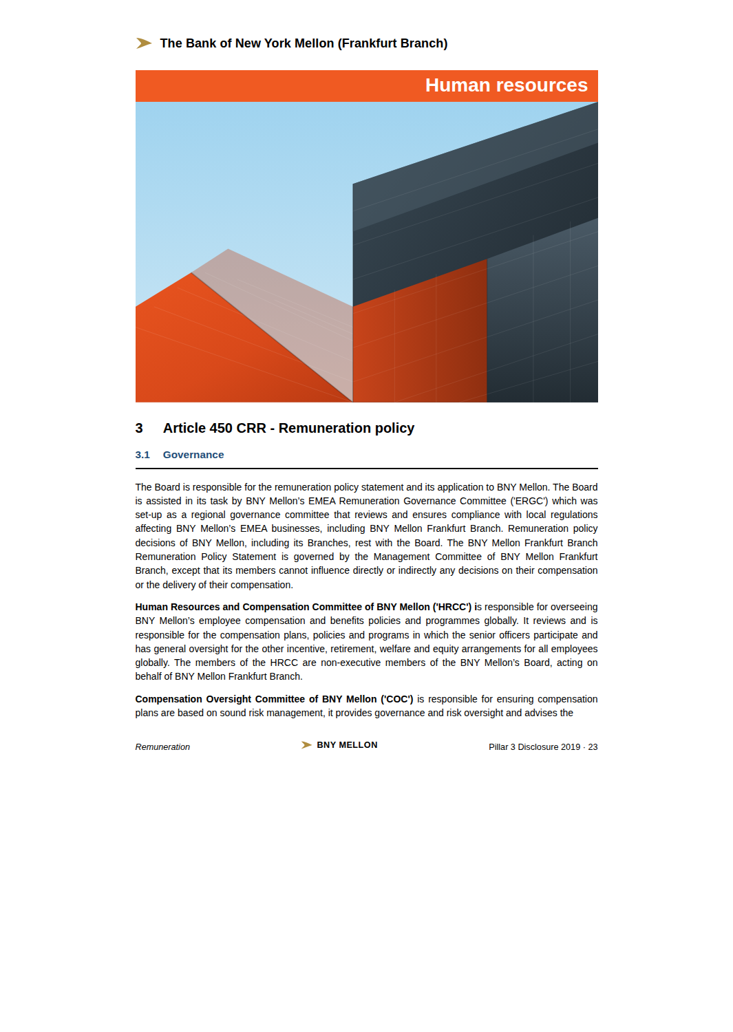The Bank of New York Mellon (Frankfurt Branch)
Human resources
3 Article 450 CRR - Remuneration policy
3.1 Governance
The Board is responsible for the remuneration policy statement and its application to BNY Mellon. The Board is assisted in its task by BNY Mellon’s EMEA Remuneration Governance Committee ('ERGC') which was set-up as a regional governance committee that reviews and ensures compliance with local regulations affecting BNY Mellon’s EMEA businesses, including BNY Mellon Frankfurt Branch. Remuneration policy decisions of BNY Mellon, including its Branches, rest with the Board. The BNY Mellon Frankfurt Branch Remuneration Policy Statement is governed by the Management Committee of BNY Mellon Frankfurt Branch, except that its members cannot influence directly or indirectly any decisions on their compensation or the delivery of their compensation.
Human Resources and Compensation Committee of BNY Mellon ('HRCC') is responsible for overseeing BNY Mellon’s employee compensation and benefits policies and programmes globally. It reviews and is responsible for the compensation plans, policies and programs in which the senior officers participate and has general oversight for the other incentive, retirement, welfare and equity arrangements for all employees globally. The members of the HRCC are non-executive members of the BNY Mellon’s Board, acting on behalf of BNY Mellon Frankfurt Branch.
Compensation Oversight Committee of BNY Mellon ('COC') is responsible for ensuring compensation plans are based on sound risk management, it provides governance and risk oversight and advises the
Remuneration
BNY MELLON
Pillar 3 Disclosure 2019 · 23